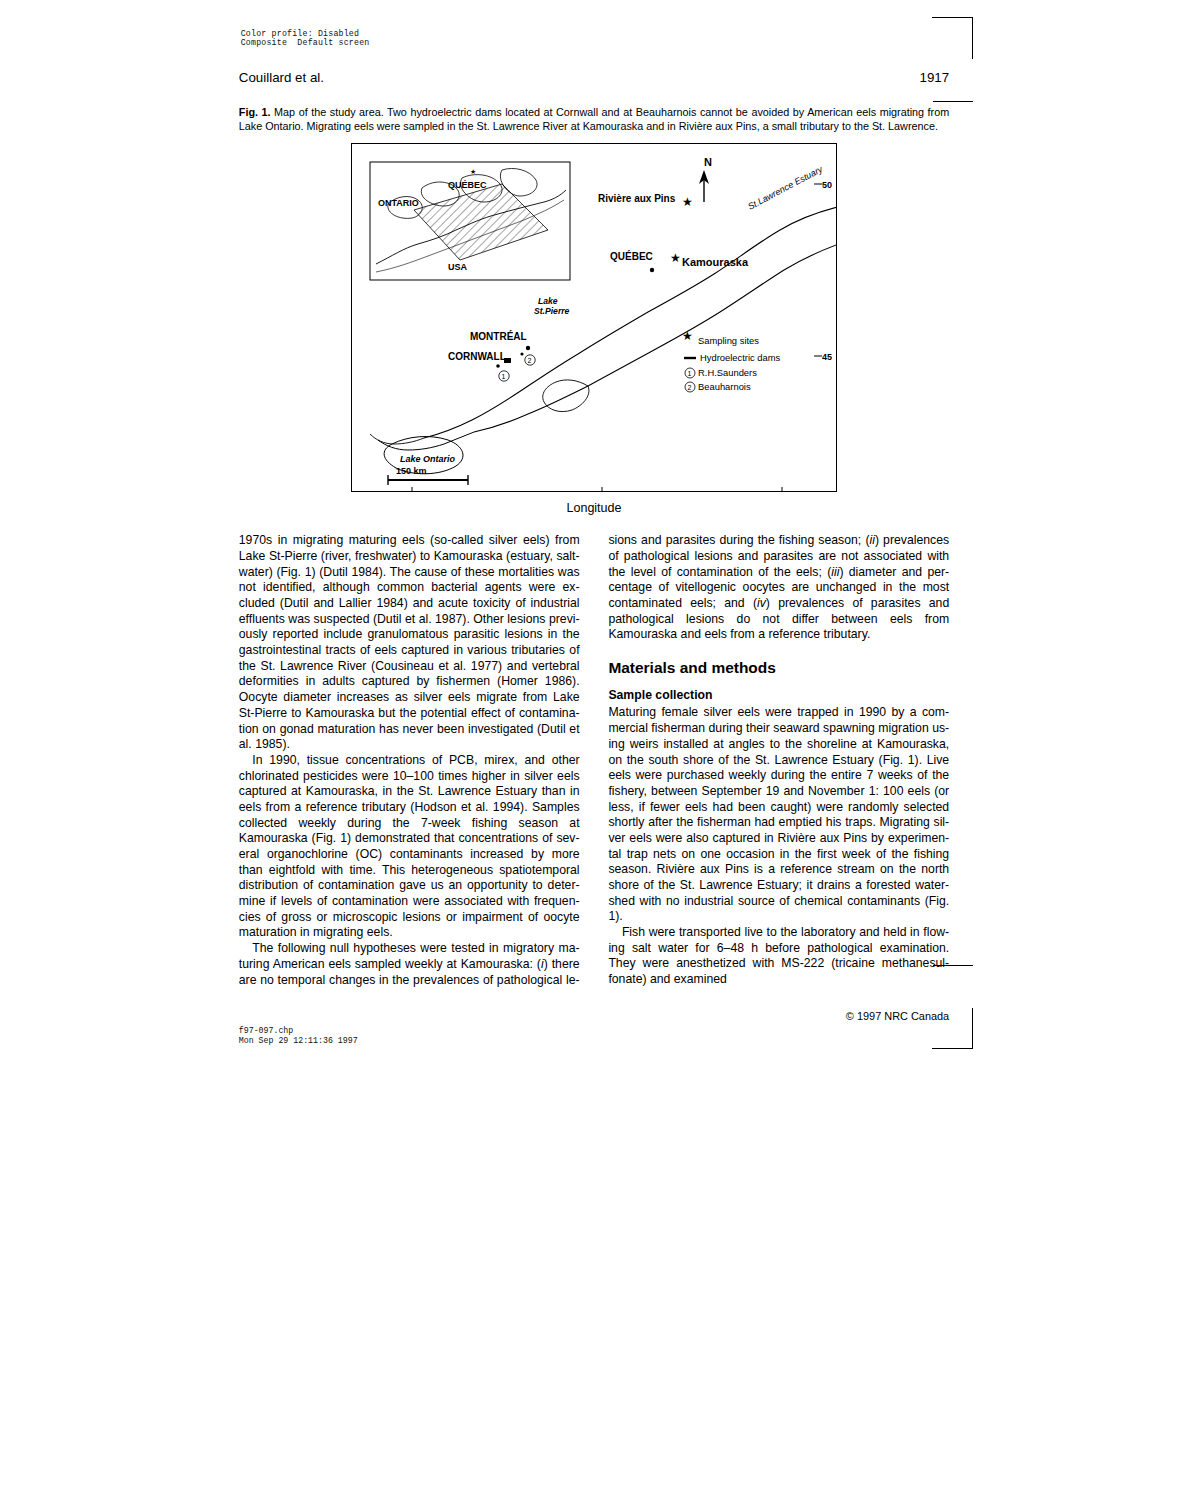Color profile: Disabled
Composite Default screen
Couillard et al.
1917
Fig. 1. Map of the study area. Two hydroelectric dams located at Cornwall and at Beauharnois cannot be avoided by American eels migrating from Lake Ontario. Migrating eels were sampled in the St. Lawrence River at Kamouraska and in Rivière aux Pins, a small tributary to the St. Lawrence.
N QUÉBEC ONTARIO USA ★ Lake Ontario St.Lawrence Estuary ★ Rivière aux Pins ★ Kamouraska QUÉBEC Lake St.Pierre MONTRÉAL CORNWALL 1 2 ★ Sampling sites Hydroelectric dams 1 R.H.Saunders 2 Beauharnois 150 km 50 45 Latitude 80 75 70
Longitude
1970s in migrating maturing eels (so-called silver eels) from Lake St-Pierre (river, freshwater) to Kamouraska (estuary, saltwater) (Fig. 1) (Dutil 1984). The cause of these mortalities was not identified, although common bacterial agents were excluded (Dutil and Lallier 1984) and acute toxicity of industrial effluents was suspected (Dutil et al. 1987). Other lesions previously reported include granulomatous parasitic lesions in the gastrointestinal tracts of eels captured in various tributaries of the St. Lawrence River (Cousineau et al. 1977) and vertebral deformities in adults captured by fishermen (Homer 1986). Oocyte diameter increases as silver eels migrate from Lake St-Pierre to Kamouraska but the potential effect of contamination on gonad maturation has never been investigated (Dutil et al. 1985).
In 1990, tissue concentrations of PCB, mirex, and other chlorinated pesticides were 10–100 times higher in silver eels captured at Kamouraska, in the St. Lawrence Estuary than in eels from a reference tributary (Hodson et al. 1994). Samples collected weekly during the 7-week fishing season at Kamouraska (Fig. 1) demonstrated that concentrations of several organochlorine (OC) contaminants increased by more than eightfold with time. This heterogeneous spatiotemporal distribution of contamination gave us an opportunity to determine if levels of contamination were associated with frequencies of gross or microscopic lesions or impairment of oocyte maturation in migrating eels.
The following null hypotheses were tested in migratory maturing American eels sampled weekly at Kamouraska: (i) there are no temporal changes in the prevalences of pathological lesions and parasites during the fishing season; (ii) prevalences of pathological lesions and parasites are not associated with the level of contamination of the eels; (iii) diameter and percentage of vitellogenic oocytes are unchanged in the most contaminated eels; and (iv) prevalences of parasites and pathological lesions do not differ between eels from Kamouraska and eels from a reference tributary.
Materials and methods
Sample collection
Maturing female silver eels were trapped in 1990 by a commercial fisherman during their seaward spawning migration using weirs installed at angles to the shoreline at Kamouraska, on the south shore of the St. Lawrence Estuary (Fig. 1). Live eels were purchased weekly during the entire 7 weeks of the fishery, between September 19 and November 1: 100 eels (or less, if fewer eels had been caught) were randomly selected shortly after the fisherman had emptied his traps. Migrating silver eels were also captured in Rivière aux Pins by experimental trap nets on one occasion in the first week of the fishing season. Rivière aux Pins is a reference stream on the north shore of the St. Lawrence Estuary; it drains a forested watershed with no industrial source of chemical contaminants (Fig. 1).
Fish were transported live to the laboratory and held in flowing salt water for 6–48 h before pathological examination. They were anesthetized with MS-222 (tricaine methanesulfonate) and examined
© 1997 NRC Canada
f97-097.chp
Mon Sep 29 12:11:36 1997